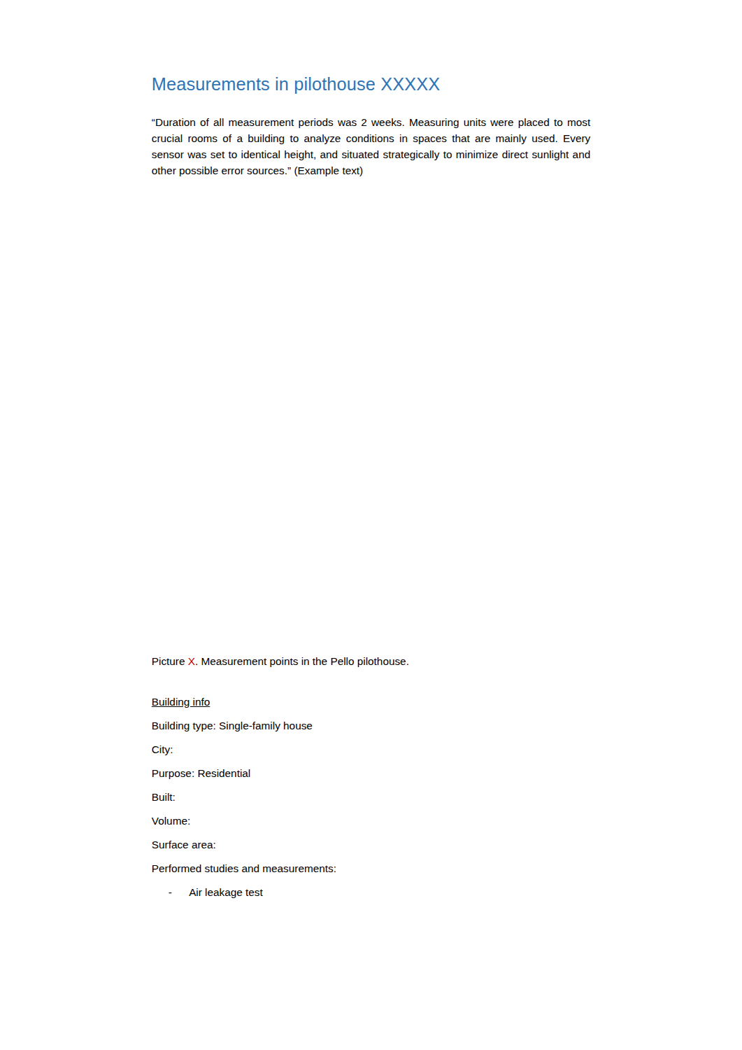Measurements in pilothouse XXXXX
“Duration of all measurement periods was 2 weeks. Measuring units were placed to most crucial rooms of a building to analyze conditions in spaces that are mainly used. Every sensor was set to identical height, and situated strategically to minimize direct sunlight and other possible error sources.” (Example text)
Picture X. Measurement points in the Pello pilothouse.
Building info
Building type: Single-family house
City:
Purpose: Residential
Built:
Volume:
Surface area:
Performed studies and measurements:
Air leakage test